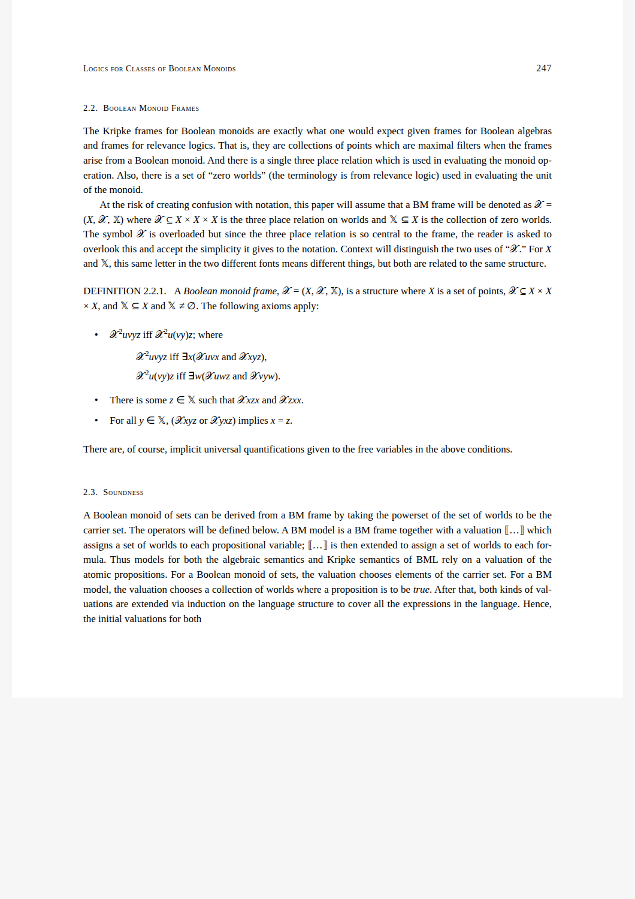Logics for Classes of Boolean Monoids 247
2.2. Boolean Monoid Frames
The Kripke frames for Boolean monoids are exactly what one would expect given frames for Boolean algebras and frames for relevance logics. That is, they are collections of points which are maximal filters when the frames arise from a Boolean monoid. And there is a single three place relation which is used in evaluating the monoid operation. Also, there is a set of “zero worlds” (the terminology is from relevance logic) used in evaluating the unit of the monoid.
At the risk of creating confusion with notation, this paper will assume that a BM frame will be denoted as 𝒳 = (X, 𝒳, 𝕏) where 𝒳 ⊆ X × X × X is the three place relation on worlds and 𝕏 ⊆ X is the collection of zero worlds. The symbol 𝒳 is overloaded but since the three place relation is so central to the frame, the reader is asked to overlook this and accept the simplicity it gives to the notation. Context will distinguish the two uses of “𝒳.” For X and 𝕏, this same letter in the two different fonts means different things, but both are related to the same structure.
DEFINITION 2.2.1. A Boolean monoid frame, 𝒳 = (X, 𝒳, 𝕏), is a structure where X is a set of points, 𝒳 ⊆ X × X × X, and 𝕏 ⊆ X and 𝕏 ≠ ∅. The following axioms apply:
𝒳2uvyz iff 𝒳2u(vy)z; where
𝒳2uvyz iff ∃x(𝒳uvx and 𝒳xyz),
𝒳2u(vy)z iff ∃w(𝒳uwz and 𝒳vyw).
There is some z ∈ 𝕏 such that 𝒳xzx and 𝒳zxx.
For all y ∈ 𝕏, (𝒳xyz or 𝒳yxz) implies x = z.
There are, of course, implicit universal quantifications given to the free variables in the above conditions.
2.3. Soundness
A Boolean monoid of sets can be derived from a BM frame by taking the powerset of the set of worlds to be the carrier set. The operators will be defined below. A BM model is a BM frame together with a valuation ⟦…⟧ which assigns a set of worlds to each propositional variable; ⟦…⟧ is then extended to assign a set of worlds to each formula. Thus models for both the algebraic semantics and Kripke semantics of BML rely on a valuation of the atomic propositions. For a Boolean monoid of sets, the valuation chooses elements of the carrier set. For a BM model, the valuation chooses a collection of worlds where a proposition is to be true. After that, both kinds of valuations are extended via induction on the language structure to cover all the expressions in the language. Hence, the initial valuations for both